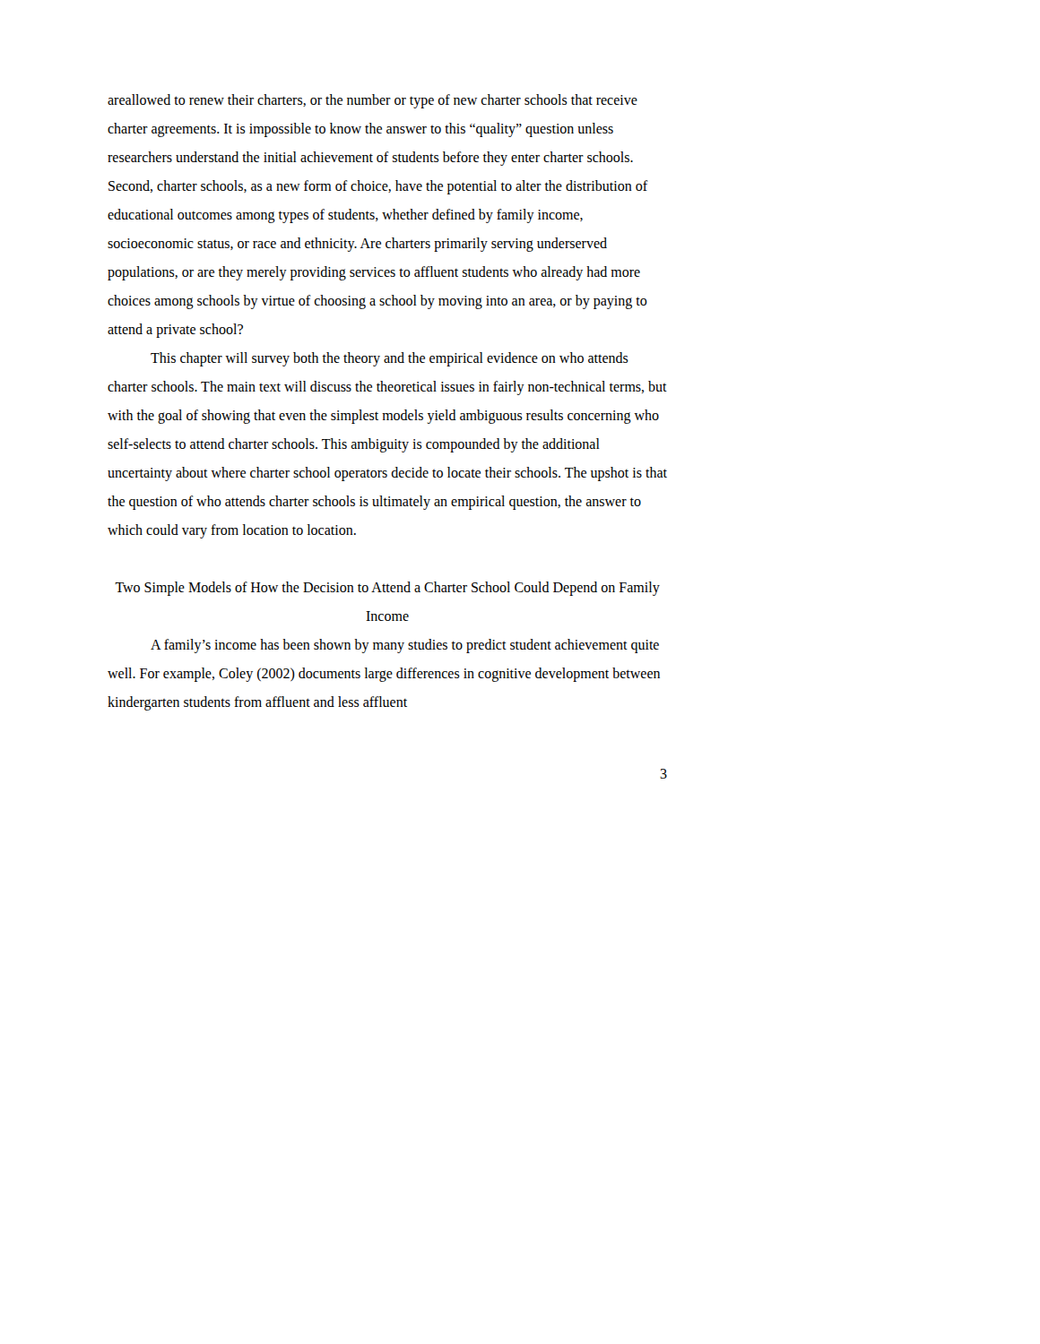areallowed to renew their charters, or the number or type of new charter schools that receive charter agreements. It is impossible to know the answer to this “quality” question unless researchers understand the initial achievement of students before they enter charter schools. Second, charter schools, as a new form of choice, have the potential to alter the distribution of educational outcomes among types of students, whether defined by family income, socioeconomic status, or race and ethnicity. Are charters primarily serving underserved populations, or are they merely providing services to affluent students who already had more choices among schools by virtue of choosing a school by moving into an area, or by paying to attend a private school?
This chapter will survey both the theory and the empirical evidence on who attends charter schools. The main text will discuss the theoretical issues in fairly non-technical terms, but with the goal of showing that even the simplest models yield ambiguous results concerning who self-selects to attend charter schools. This ambiguity is compounded by the additional uncertainty about where charter school operators decide to locate their schools. The upshot is that the question of who attends charter schools is ultimately an empirical question, the answer to which could vary from location to location.
Two Simple Models of How the Decision to Attend a Charter School Could Depend on Family Income
A family’s income has been shown by many studies to predict student achievement quite well. For example, Coley (2002) documents large differences in cognitive development between kindergarten students from affluent and less affluent
3